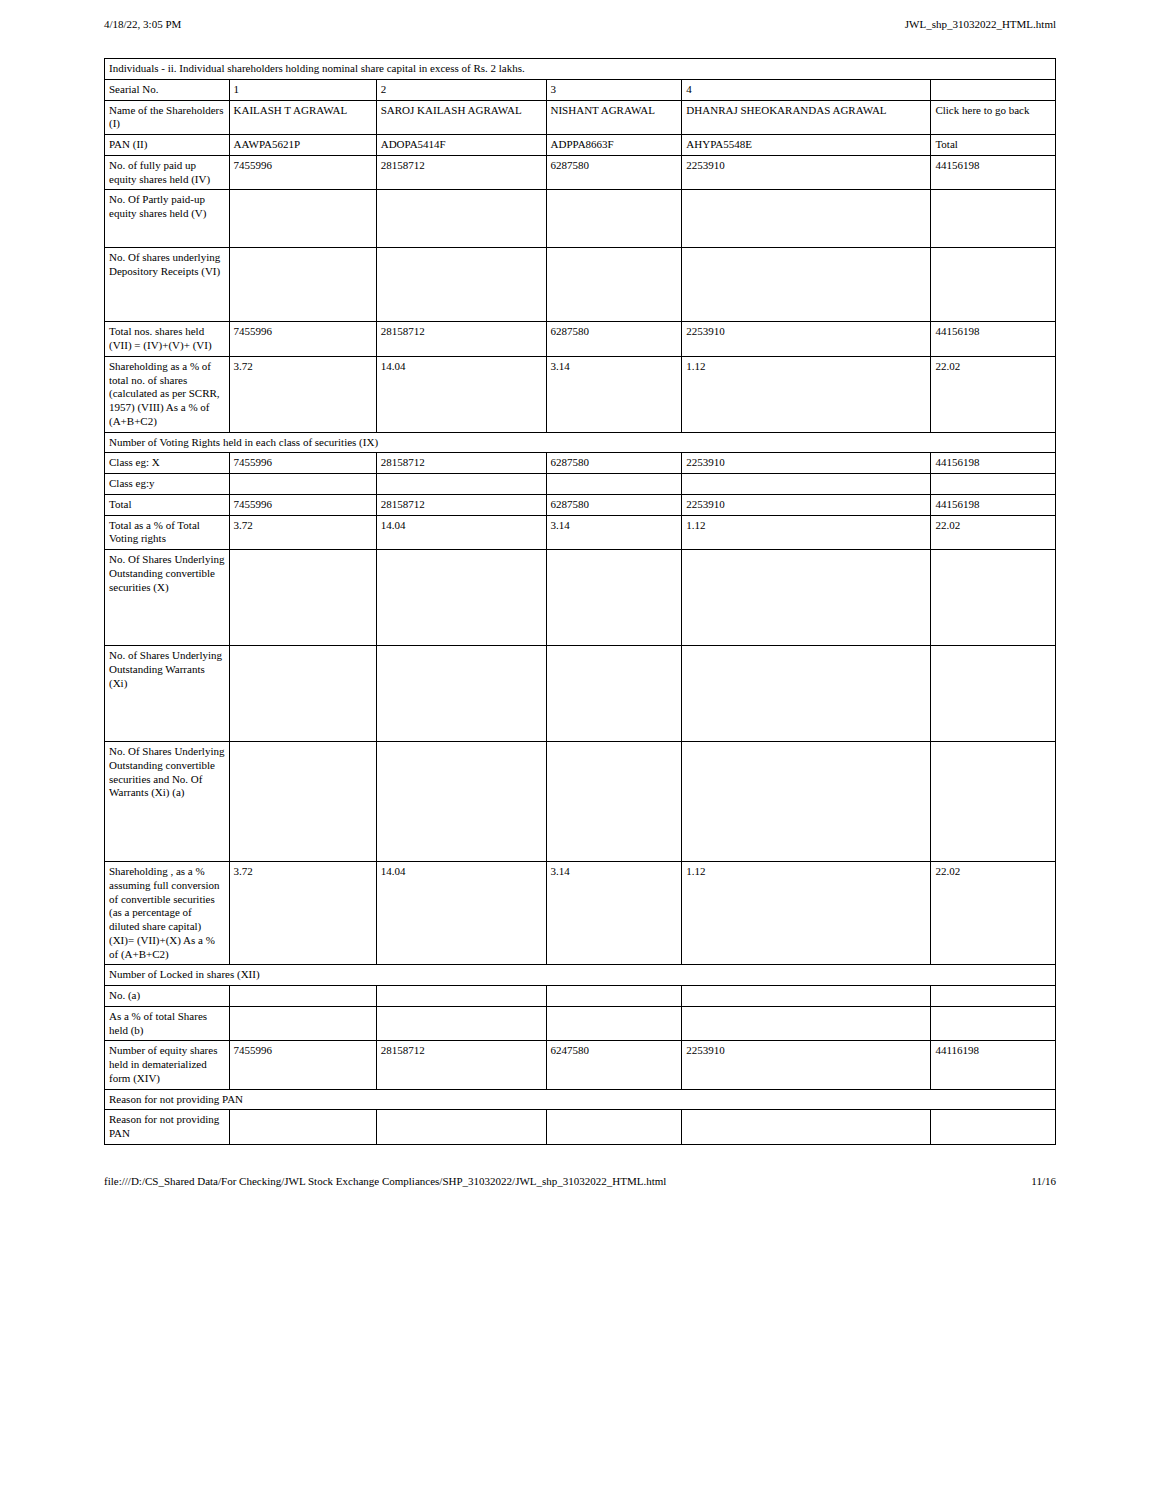4/18/22, 3:05 PM
JWL_shp_31032022_HTML.html
| Individuals - ii. Individual shareholders holding nominal share capital in excess of Rs. 2 lakhs. |
| Searial No. | 1 | 2 | 3 | 4 | |
| Name of the Shareholders (I) | KAILASH T AGRAWAL | SAROJ KAILASH AGRAWAL | NISHANT AGRAWAL | DHANRAJ SHEOKARANDAS AGRAWAL | Click here to go back |
| PAN (II) | AAWPA5621P | ADOPA5414F | ADPPA8663F | AHYPA5548E | Total |
| No. of fully paid up equity shares held (IV) | 7455996 | 28158712 | 6287580 | 2253910 | 44156198 |
| No. Of Partly paid-up equity shares held (V) | | | | | |
| No. Of shares underlying Depository Receipts (VI) | | | | | |
| Total nos. shares held (VII) = (IV)+(V)+ (VI) | 7455996 | 28158712 | 6287580 | 2253910 | 44156198 |
| Shareholding as a % of total no. of shares (calculated as per SCRR, 1957) (VIII) As a % of (A+B+C2) | 3.72 | 14.04 | 3.14 | 1.12 | 22.02 |
| Number of Voting Rights held in each class of securities (IX) |
| Class eg: X | 7455996 | 28158712 | 6287580 | 2253910 | 44156198 |
| Class eg:y | | | | | |
| Total | 7455996 | 28158712 | 6287580 | 2253910 | 44156198 |
| Total as a % of Total Voting rights | 3.72 | 14.04 | 3.14 | 1.12 | 22.02 |
| No. Of Shares Underlying Outstanding convertible securities (X) | | | | | |
| No. of Shares Underlying Outstanding Warrants (Xi) | | | | | |
| No. Of Shares Underlying Outstanding convertible securities and No. Of Warrants (Xi) (a) | | | | | |
| Shareholding , as a % assuming full conversion of convertible securities (as a percentage of diluted share capital) (XI)= (VII)+(X) As a % of (A+B+C2) | 3.72 | 14.04 | 3.14 | 1.12 | 22.02 |
| Number of Locked in shares (XII) |
| No. (a) | | | | | |
| As a % of total Shares held (b) | | | | | |
| Number of equity shares held in dematerialized form (XIV) | 7455996 | 28158712 | 6247580 | 2253910 | 44116198 |
| Reason for not providing PAN |
| Reason for not providing PAN | | | | | |
file:///D:/CS_Shared Data/For Checking/JWL Stock Exchange Compliances/SHP_31032022/JWL_shp_31032022_HTML.html
11/16